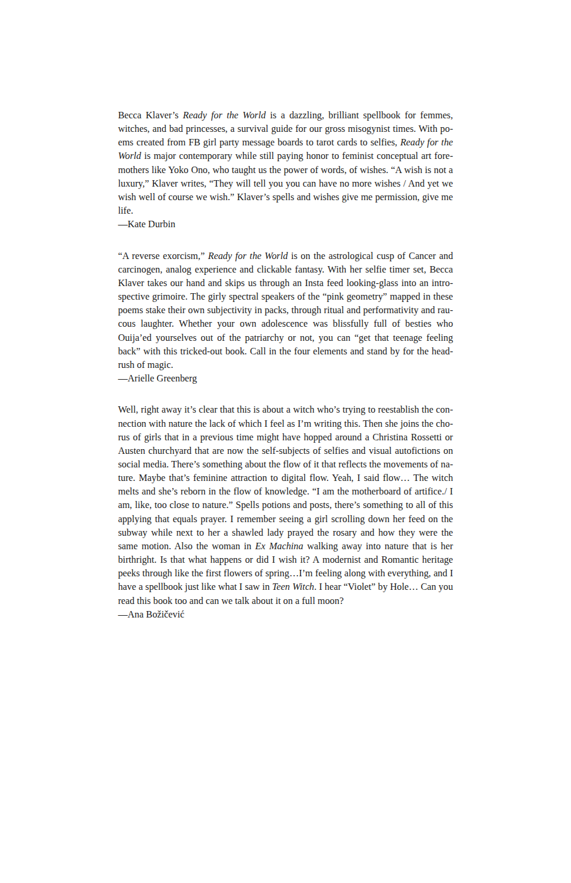Becca Klaver’s Ready for the World is a dazzling, brilliant spellbook for femmes, witches, and bad princesses, a survival guide for our gross misogynist times. With poems created from FB girl party message boards to tarot cards to selfies, Ready for the World is major contemporary while still paying honor to feminist conceptual art foremothers like Yoko Ono, who taught us the power of words, of wishes. “A wish is not a luxury,” Klaver writes, “They will tell you you can have no more wishes / And yet we wish well of course we wish.” Klaver’s spells and wishes give me permission, give me life.—Kate Durbin
“A reverse exorcism,” Ready for the World is on the astrological cusp of Cancer and carcinogen, analog experience and clickable fantasy. With her selfie timer set, Becca Klaver takes our hand and skips us through an Insta feed looking-glass into an introspective grimoire. The girly spectral speakers of the “pink geometry” mapped in these poems stake their own subjectivity in packs, through ritual and performativity and raucous laughter. Whether your own adolescence was blissfully full of besties who Ouija’ed yourselves out of the patriarchy or not, you can “get that teenage feeling back” with this tricked-out book. Call in the four elements and stand by for the headrush of magic.—Arielle Greenberg
Well, right away it’s clear that this is about a witch who’s trying to reestablish the connection with nature the lack of which I feel as I’m writing this. Then she joins the chorus of girls that in a previous time might have hopped around a Christina Rossetti or Austen churchyard that are now the self-subjects of selfies and visual autofictions on social media. There’s something about the flow of it that reflects the movements of nature. Maybe that’s feminine attraction to digital flow. Yeah, I said flow… The witch melts and she’s reborn in the flow of knowledge. “I am the motherboard of artifice./ I am, like, too close to nature.” Spells potions and posts, there’s something to all of this applying that equals prayer. I remember seeing a girl scrolling down her feed on the subway while next to her a shawled lady prayed the rosary and how they were the same motion. Also the woman in Ex Machina walking away into nature that is her birthright. Is that what happens or did I wish it? A modernist and Romantic heritage peeks through like the first flowers of spring…I’m feeling along with everything, and I have a spellbook just like what I saw in Teen Witch. I hear “Violet” by Hole… Can you read this book too and can we talk about it on a full moon?—Ana Božičević